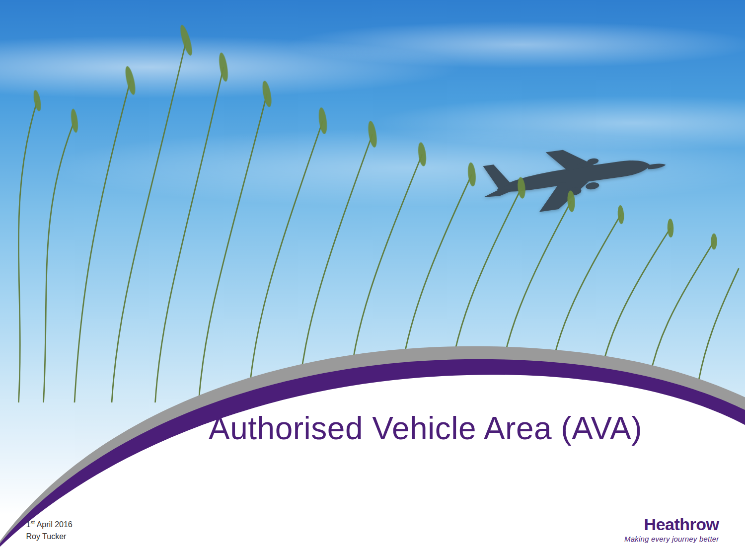Authorised Vehicle Area (AVA)
1st April 2016
Roy Tucker
Heathrow
Making every journey better